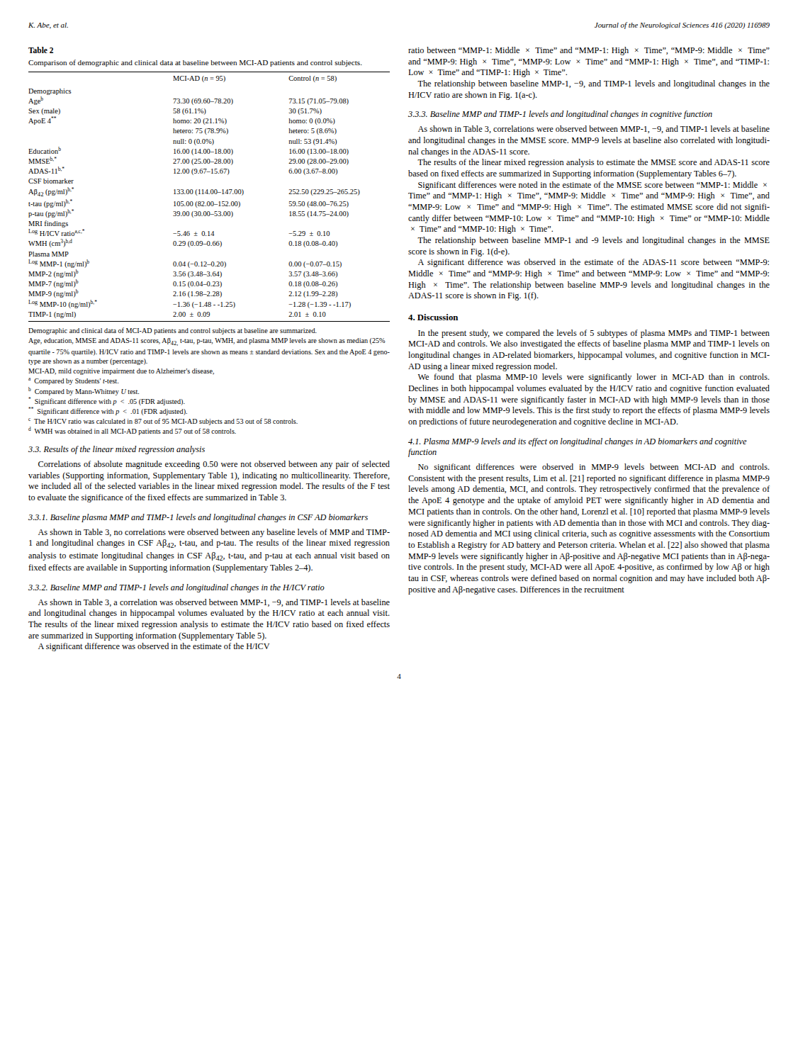K. Abe, et al.
Journal of the Neurological Sciences 416 (2020) 116989
Table 2
Comparison of demographic and clinical data at baseline between MCI-AD patients and control subjects.
| | MCI-AD ( n = 95) | Control ( n = 58) |
| --- | --- | --- |
| Demographics | | |
| Age b | 73.30 (69.60–78.20) | 73.15 (71.05–79.08) |
| Sex (male) | 58 (61.1%) | 30 (51.7%) |
| ApoE 4 ** | homo: 20 (21.1%) | homo: 0 (0.0%) |
| | hetero: 75 (78.9%) | hetero: 5 (8.6%) |
| | null: 0 (0.0%) | null: 53 (91.4%) |
| Education b | 16.00 (14.00–18.00) | 16.00 (13.00–18.00) |
| MMSE b,* | 27.00 (25.00–28.00) | 29.00 (28.00–29.00) |
| ADAS-11 b,* | 12.00 (9.67–15.67) | 6.00 (3.67–8.00) |
| CSF biomarker | | |
| Aβ 42 (pg/ml) b,* | 133.00 (114.00–147.00) | 252.50 (229.25–265.25) |
| t-tau (pg/ml) b,* | 105.00 (82.00–152.00) | 59.50 (48.00–76.25) |
| p-tau (pg/ml) b,* | 39.00 (30.00–53.00) | 18.55 (14.75–24.00) |
| MRI findings | | |
| Log H/ICV ratio a,c,* | −5.46 ± 0.14 | −5.29 ± 0.10 |
| WMH (cm 3 ) b,d | 0.29 (0.09–0.66) | 0.18 (0.08–0.40) |
| Plasma MMP | | |
| Log MMP-1 (ng/ml) b | 0.04 (−0.12–0.20) | 0.00 (−0.07–0.15) |
| MMP-2 (ng/ml) b | 3.56 (3.48–3.64) | 3.57 (3.48–3.66) |
| MMP-7 (ng/ml) b | 0.15 (0.04–0.23) | 0.18 (0.08–0.26) |
| MMP-9 (ng/ml) b | 2.16 (1.98–2.28) | 2.12 (1.99–2.28) |
| Log MMP-10 (ng/ml) b,* | −1.36 (−1.48 - -1.25) | −1.28 (−1.39 - -1.17) |
| TIMP-1 (ng/ml) | 2.00 ± 0.09 | 2.01 ± 0.10 |
Demographic and clinical data of MCI-AD patients and control subjects at baseline are summarized.
Age, education, MMSE and ADAS-11 scores, Aβ42, t-tau, p-tau, WMH, and plasma MMP levels are shown as median (25% quartile - 75% quartile). H/ICV ratio and TIMP-1 levels are shown as means ± standard deviations. Sex and the ApoE 4 genotype are shown as a number (percentage).
MCI-AD, mild cognitive impairment due to Alzheimer's disease,
a Compared by Students' t-test.
b Compared by Mann-Whitney U test.
* Significant difference with p < .05 (FDR adjusted).
** Significant difference with p < .01 (FDR adjusted).
c The H/ICV ratio was calculated in 87 out of 95 MCI-AD subjects and 53 out of 58 controls.
d WMH was obtained in all MCI-AD patients and 57 out of 58 controls.
3.3. Results of the linear mixed regression analysis
Correlations of absolute magnitude exceeding 0.50 were not observed between any pair of selected variables (Supporting information, Supplementary Table 1), indicating no multicollinearity. Therefore, we included all of the selected variables in the linear mixed regression model. The results of the F test to evaluate the significance of the fixed effects are summarized in Table 3.
3.3.1. Baseline plasma MMP and TIMP-1 levels and longitudinal changes in CSF AD biomarkers
As shown in Table 3, no correlations were observed between any baseline levels of MMP and TIMP-1 and longitudinal changes in CSF Aβ42, t-tau, and p-tau. The results of the linear mixed regression analysis to estimate longitudinal changes in CSF Aβ42, t-tau, and p-tau at each annual visit based on fixed effects are available in Supporting information (Supplementary Tables 2–4).
3.3.2. Baseline MMP and TIMP-1 levels and longitudinal changes in the H/ICV ratio
As shown in Table 3, a correlation was observed between MMP-1, −9, and TIMP-1 levels at baseline and longitudinal changes in hippocampal volumes evaluated by the H/ICV ratio at each annual visit. The results of the linear mixed regression analysis to estimate the H/ICV ratio based on fixed effects are summarized in Supporting information (Supplementary Table 5).
A significant difference was observed in the estimate of the H/ICV
ratio between “MMP-1: Middle × Time” and “MMP-1: High × Time”, “MMP-9: Middle × Time” and “MMP-9: High × Time”, “MMP-9: Low × Time” and “MMP-1: High × Time”, and “TIMP-1: Low × Time” and “TIMP-1: High × Time”.
The relationship between baseline MMP-1, −9, and TIMP-1 levels and longitudinal changes in the H/ICV ratio are shown in Fig. 1(a-c).
3.3.3. Baseline MMP and TIMP-1 levels and longitudinal changes in cognitive function
As shown in Table 3, correlations were observed between MMP-1, −9, and TIMP-1 levels at baseline and longitudinal changes in the MMSE score. MMP-9 levels at baseline also correlated with longitudinal changes in the ADAS-11 score.
The results of the linear mixed regression analysis to estimate the MMSE score and ADAS-11 score based on fixed effects are summarized in Supporting information (Supplementary Tables 6–7).
Significant differences were noted in the estimate of the MMSE score between “MMP-1: Middle × Time” and “MMP-1: High × Time”, “MMP-9: Middle × Time” and “MMP-9: High × Time”, and “MMP-9: Low × Time” and “MMP-9: High × Time”. The estimated MMSE score did not significantly differ between “MMP-10: Low × Time” and “MMP-10: High × Time” or “MMP-10: Middle × Time” and “MMP-10: High × Time”.
The relationship between baseline MMP-1 and -9 levels and longitudinal changes in the MMSE score is shown in Fig. 1(d-e).
A significant difference was observed in the estimate of the ADAS-11 score between “MMP-9: Middle × Time” and “MMP-9: High × Time” and between “MMP-9: Low × Time” and “MMP-9: High × Time”. The relationship between baseline MMP-9 levels and longitudinal changes in the ADAS-11 score is shown in Fig. 1(f).
4. Discussion
In the present study, we compared the levels of 5 subtypes of plasma MMPs and TIMP-1 between MCI-AD and controls. We also investigated the effects of baseline plasma MMP and TIMP-1 levels on longitudinal changes in AD-related biomarkers, hippocampal volumes, and cognitive function in MCI-AD using a linear mixed regression model.
We found that plasma MMP-10 levels were significantly lower in MCI-AD than in controls. Declines in both hippocampal volumes evaluated by the H/ICV ratio and cognitive function evaluated by MMSE and ADAS-11 were significantly faster in MCI-AD with high MMP-9 levels than in those with middle and low MMP-9 levels. This is the first study to report the effects of plasma MMP-9 levels on predictions of future neurodegeneration and cognitive decline in MCI-AD.
4.1. Plasma MMP-9 levels and its effect on longitudinal changes in AD biomarkers and cognitive function
No significant differences were observed in MMP-9 levels between MCI-AD and controls. Consistent with the present results, Lim et al. [21] reported no significant difference in plasma MMP-9 levels among AD dementia, MCI, and controls. They retrospectively confirmed that the prevalence of the ApoE 4 genotype and the uptake of amyloid PET were significantly higher in AD dementia and MCI patients than in controls. On the other hand, Lorenzl et al. [10] reported that plasma MMP-9 levels were significantly higher in patients with AD dementia than in those with MCI and controls. They diagnosed AD dementia and MCI using clinical criteria, such as cognitive assessments with the Consortium to Establish a Registry for AD battery and Peterson criteria. Whelan et al. [22] also showed that plasma MMP-9 levels were significantly higher in Aβ-positive and Aβ-negative MCI patients than in Aβ-negative controls. In the present study, MCI-AD were all ApoE 4-positive, as confirmed by low Aβ or high tau in CSF, whereas controls were defined based on normal cognition and may have included both Aβ-positive and Aβ-negative cases. Differences in the recruitment
4